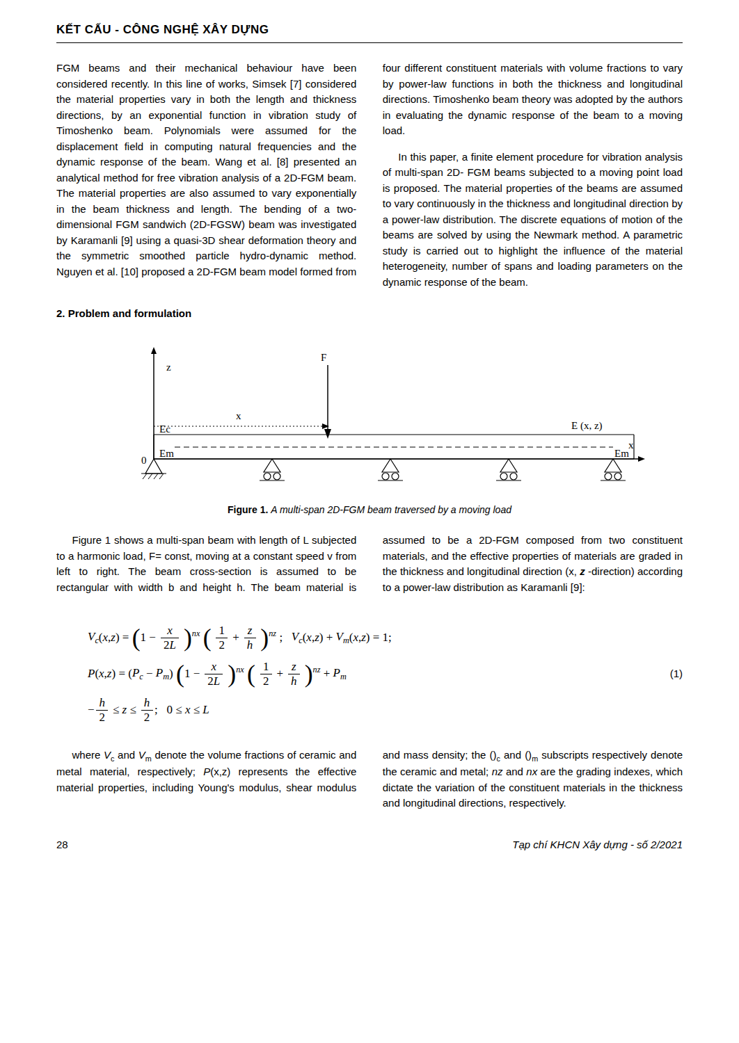KẾT CẤU - CÔNG NGHỆ XÂY DỰNG
FGM beams and their mechanical behaviour have been considered recently. In this line of works, Simsek [7] considered the material properties vary in both the length and thickness directions, by an exponential function in vibration study of Timoshenko beam. Polynomials were assumed for the displacement field in computing natural frequencies and the dynamic response of the beam. Wang et al. [8] presented an analytical method for free vibration analysis of a 2D-FGM beam. The material properties are also assumed to vary exponentially in the beam thickness and length. The bending of a two-dimensional FGM sandwich (2D-FGSW) beam was investigated by Karamanli [9] using a quasi-3D shear deformation theory and the symmetric smoothed particle hydro-dynamic method. Nguyen et al. [10] proposed a 2D-FGM beam model formed from four different constituent materials with volume fractions to vary by power-law functions in both the thickness and longitudinal directions. Timoshenko beam theory was adopted by the authors in evaluating the dynamic response of the beam to a moving load.
In this paper, a finite element procedure for vibration analysis of multi-span 2D- FGM beams subjected to a moving point load is proposed. The material properties of the beams are assumed to vary continuously in the thickness and longitudinal direction by a power-law distribution. The discrete equations of motion of the beams are solved by using the Newmark method. A parametric study is carried out to highlight the influence of the material heterogeneity, number of spans and loading parameters on the dynamic response of the beam.
2. Problem and formulation
z x 0 Ec Em Em E (x, z) F x
Figure 1. A multi-span 2D-FGM beam traversed by a moving load
Figure 1 shows a multi-span beam with length of L subjected to a harmonic load, F= const, moving at a constant speed v from left to right. The beam cross-section is assumed to be rectangular with width b and height h. The beam material is assumed to be a 2D-FGM composed from two constituent materials, and the effective properties of materials are graded in the thickness and longitudinal direction (x, z -direction) according to a power-law distribution as Karamanli [9]:
Vc(x,z) = (1 − x 2L )nx ( 12 + zh )nz ; Vc(x,z) + Vm(x,z) = 1;
P(x,z) = (Pc − Pm) (1 − x 2L )nx ( 12 + zh )nz + Pm
−h 2 ≤ z ≤ h 2; 0 ≤ x ≤ L
(1)
where Vc and Vm denote the volume fractions of ceramic and metal material, respectively; P(x,z) represents the effective material properties, including Young's modulus, shear modulus and mass density; the ()c and ()m subscripts respectively denote the ceramic and metal; nz and nx are the grading indexes, which dictate the variation of the constituent materials in the thickness and longitudinal directions, respectively.
28
Tạp chí KHCN Xây dựng - số 2/2021